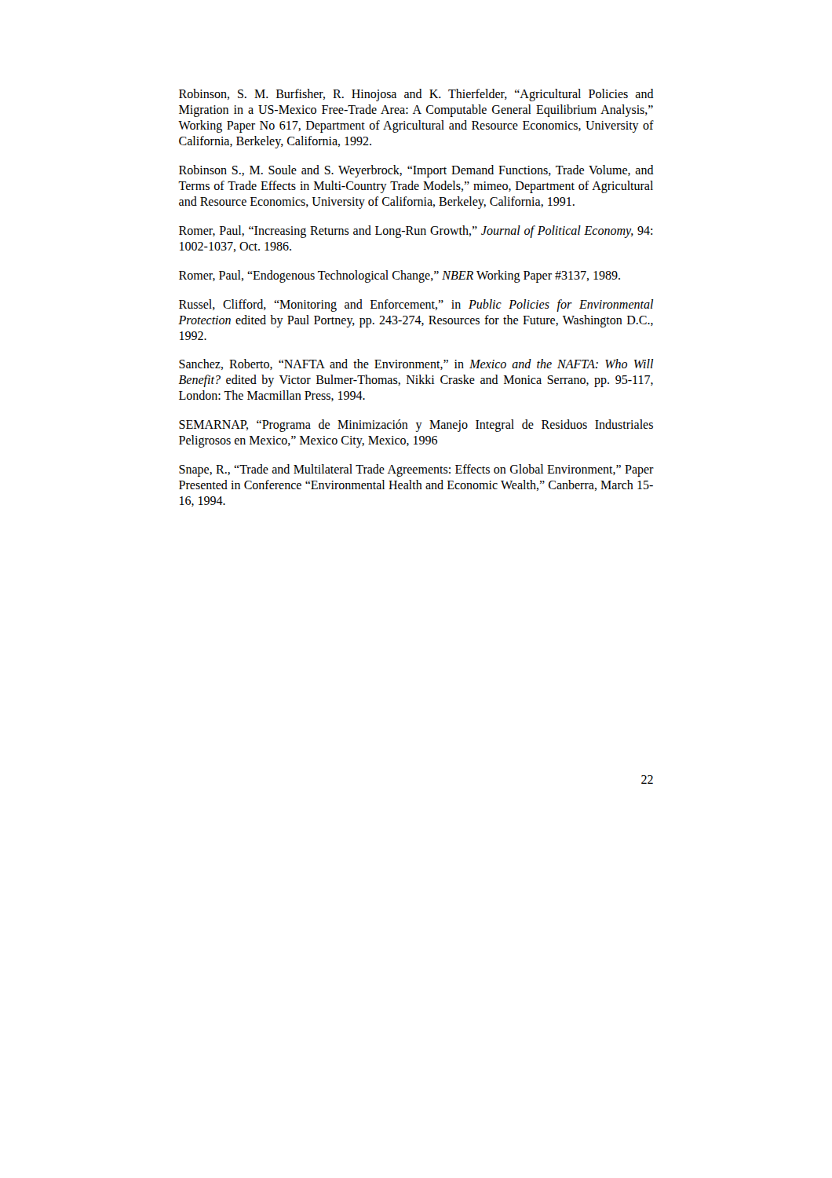Robinson, S. M. Burfisher, R. Hinojosa and K. Thierfelder, “Agricultural Policies and Migration in a US-Mexico Free-Trade Area: A Computable General Equilibrium Analysis,” Working Paper No 617, Department of Agricultural and Resource Economics, University of California, Berkeley, California, 1992.
Robinson S., M. Soule and S. Weyerbrock, “Import Demand Functions, Trade Volume, and Terms of Trade Effects in Multi-Country Trade Models,” mimeo, Department of Agricultural and Resource Economics, University of California, Berkeley, California, 1991.
Romer, Paul, “Increasing Returns and Long-Run Growth,” Journal of Political Economy, 94: 1002-1037, Oct. 1986.
Romer, Paul, “Endogenous Technological Change,” NBER Working Paper #3137, 1989.
Russel, Clifford, “Monitoring and Enforcement,” in Public Policies for Environmental Protection edited by Paul Portney, pp. 243-274, Resources for the Future, Washington D.C., 1992.
Sanchez, Roberto, “NAFTA and the Environment,” in Mexico and the NAFTA: Who Will Benefit? edited by Victor Bulmer-Thomas, Nikki Craske and Monica Serrano, pp. 95-117, London: The Macmillan Press, 1994.
SEMARNAP, “Programa de Minimización y Manejo Integral de Residuos Industriales Peligrosos en Mexico,” Mexico City, Mexico, 1996
Snape, R., “Trade and Multilateral Trade Agreements: Effects on Global Environment,” Paper Presented in Conference “Environmental Health and Economic Wealth,” Canberra, March 15-16, 1994.
22